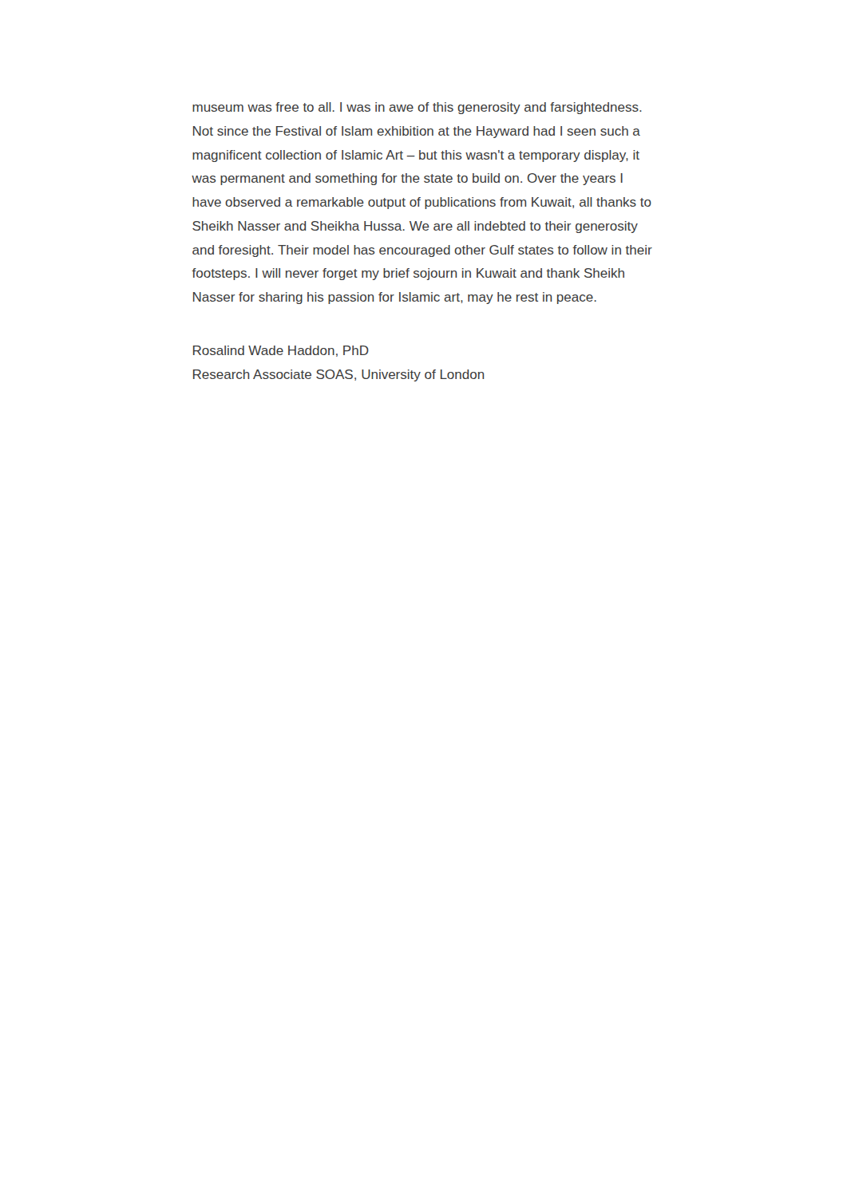museum was free to all. I was in awe of this generosity and farsightedness. Not since the Festival of Islam exhibition at the Hayward had I seen such a magnificent collection of Islamic Art – but this wasn't a temporary display, it was permanent and something for the state to build on. Over the years I have observed a remarkable output of publications from Kuwait, all thanks to Sheikh Nasser and Sheikha Hussa. We are all indebted to their generosity and foresight. Their model has encouraged other Gulf states to follow in their footsteps. I will never forget my brief sojourn in Kuwait and thank Sheikh Nasser for sharing his passion for Islamic art, may he rest in peace.
Rosalind Wade Haddon, PhD Research Associate SOAS, University of London